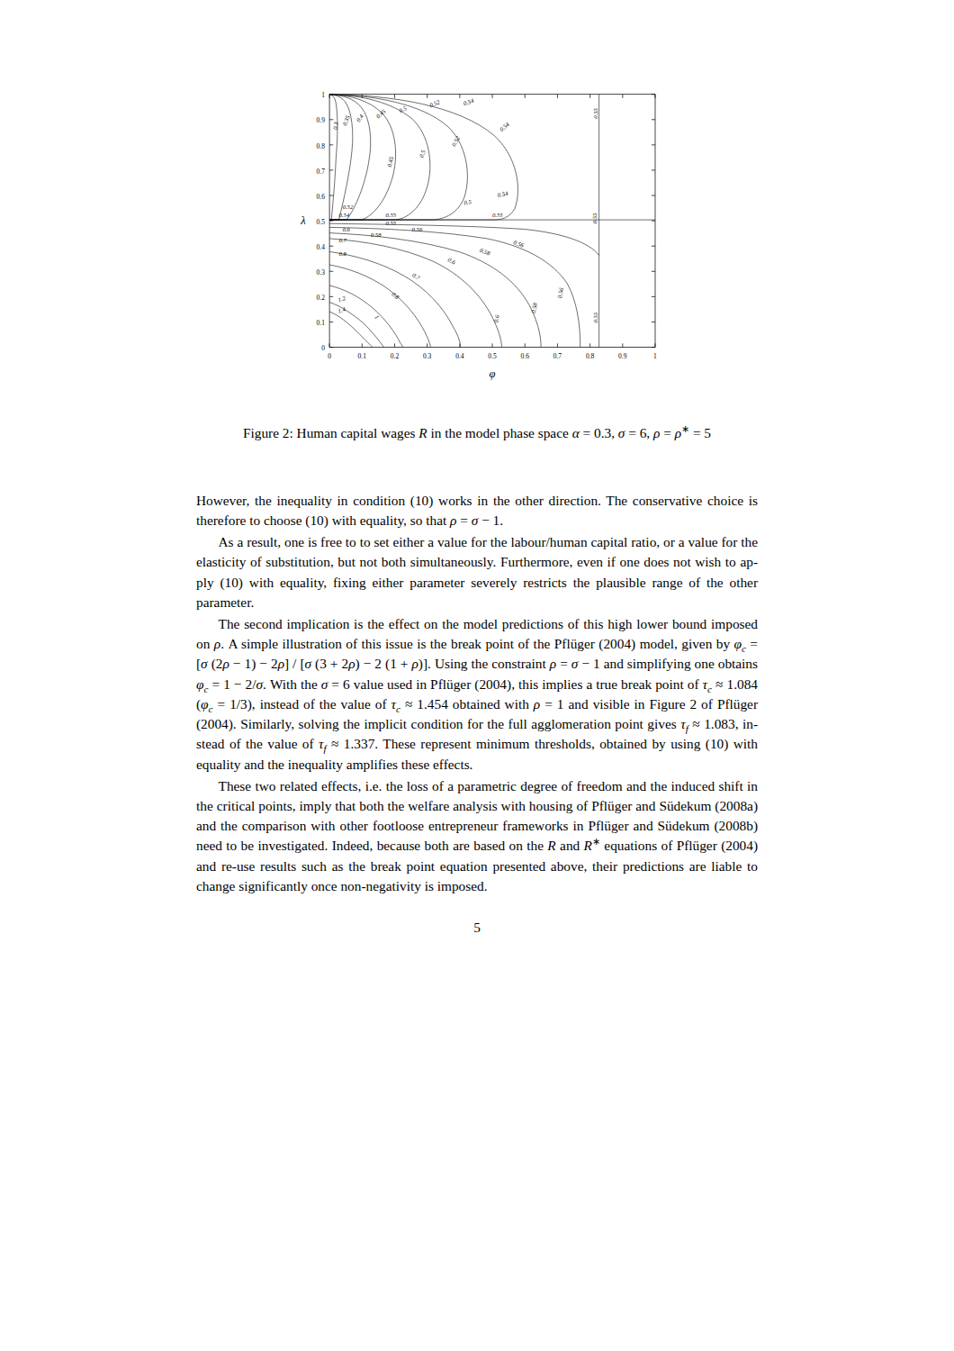1 0.9 0.8 0.7 0.6 0.5 0.4 0.3 0.2 0.1 0 0 0.1 0.2 0.3 0.4 0.5 0.6 0.7 0.8 0.9 1 λ φ 0.54 0.52 0.5 0.45 0.4 0.35 0.3 0.54 0.52 0.5 0.45 0.54 0.5 0.52 0.55 0.54 0.55 0.55 0.55 0.55 0.55 0.56 0.6 0.58 0.7 0.8 1.2 1.4 0.56 0.58 0.6 0.7 0.8 1 0.56 0.58 0.6
Figure 2: Human capital wages R in the model phase space α = 0.3, σ = 6, ρ = ρ∗ = 5
However, the inequality in condition (10) works in the other direction. The conservative choice is therefore to choose (10) with equality, so that ρ = σ − 1.
As a result, one is free to to set either a value for the labour/human capital ratio, or a value for the elasticity of substitution, but not both simultaneously. Furthermore, even if one does not wish to apply (10) with equality, fixing either parameter severely restricts the plausible range of the other parameter.
The second implication is the effect on the model predictions of this high lower bound imposed on ρ. A simple illustration of this issue is the break point of the Pflüger (2004) model, given by φc = [σ (2ρ − 1) − 2ρ] / [σ (3 + 2ρ) − 2 (1 + ρ)]. Using the constraint ρ = σ − 1 and simplifying one obtains φc = 1 − 2/σ. With the σ = 6 value used in Pflüger (2004), this implies a true break point of τc ≈ 1.084 (φc = 1/3), instead of the value of τc ≈ 1.454 obtained with ρ = 1 and visible in Figure 2 of Pflüger (2004). Similarly, solving the implicit condition for the full agglomeration point gives τf ≈ 1.083, instead of the value of τf ≈ 1.337. These represent minimum thresholds, obtained by using (10) with equality and the inequality amplifies these effects.
These two related effects, i.e. the loss of a parametric degree of freedom and the induced shift in the critical points, imply that both the welfare analysis with housing of Pflüger and Südekum (2008a) and the comparison with other footloose entrepreneur frameworks in Pflüger and Südekum (2008b) need to be investigated. Indeed, because both are based on the R and R∗ equations of Pflüger (2004) and re-use results such as the break point equation presented above, their predictions are liable to change significantly once non-negativity is imposed.
5